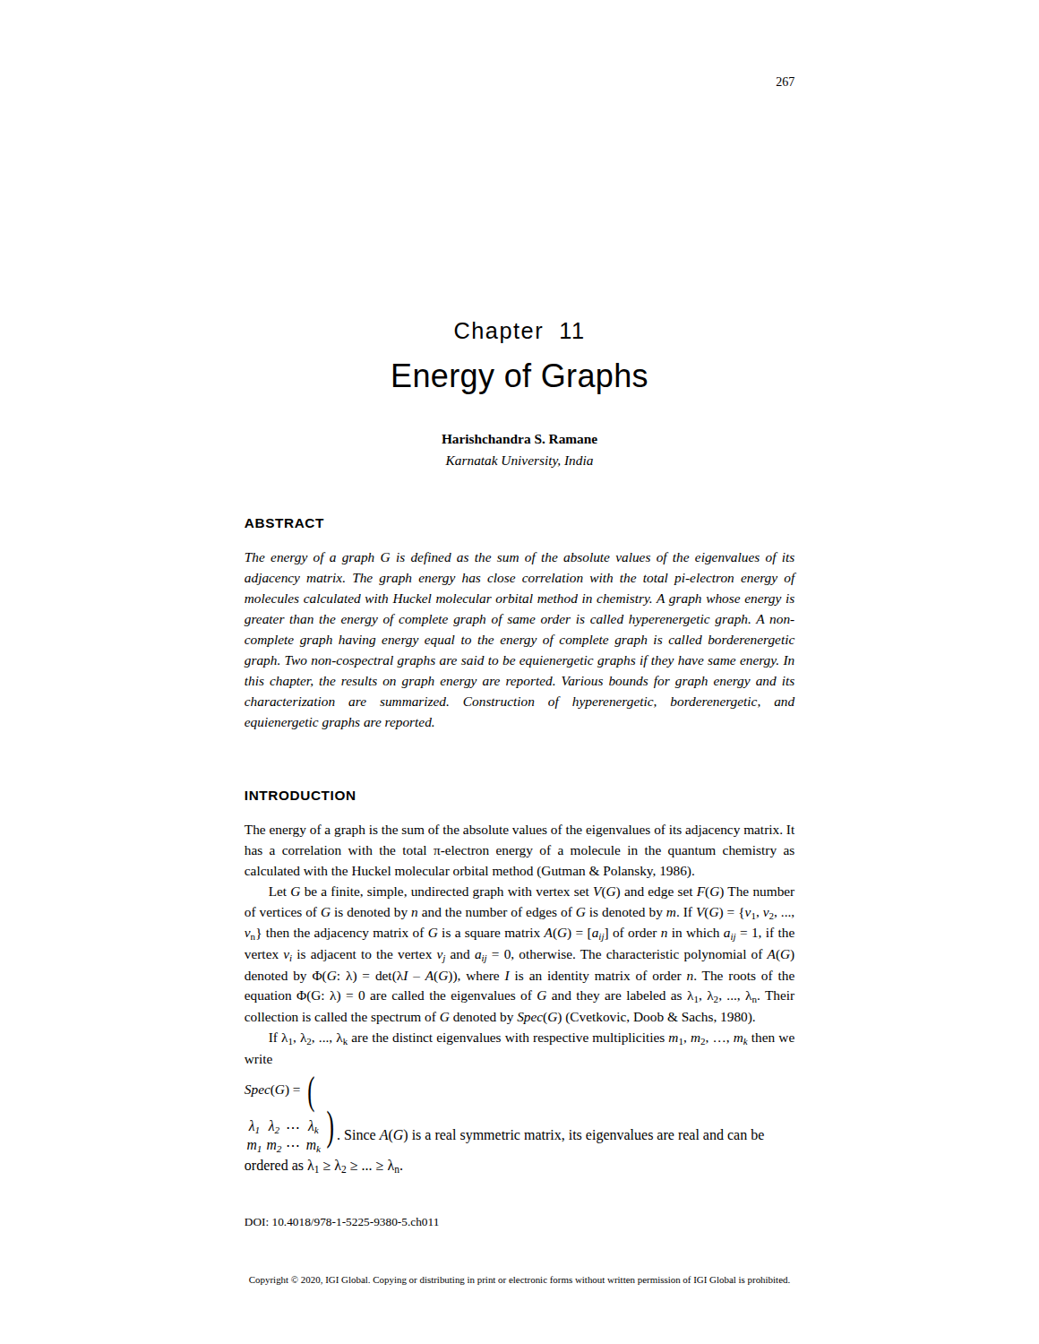267
Chapter 11
Energy of Graphs
Harishchandra S. Ramane
Karnatak University, India
ABSTRACT
The energy of a graph G is defined as the sum of the absolute values of the eigenvalues of its adjacency matrix. The graph energy has close correlation with the total pi-electron energy of molecules calculated with Huckel molecular orbital method in chemistry. A graph whose energy is greater than the energy of complete graph of same order is called hyperenergetic graph. A non-complete graph having energy equal to the energy of complete graph is called borderenergetic graph. Two non-cospectral graphs are said to be equienergetic graphs if they have same energy. In this chapter, the results on graph energy are reported. Various bounds for graph energy and its characterization are summarized. Construction of hyperenergetic, borderenergetic, and equienergetic graphs are reported.
INTRODUCTION
The energy of a graph is the sum of the absolute values of the eigenvalues of its adjacency matrix. It has a correlation with the total π-electron energy of a molecule in the quantum chemistry as calculated with the Huckel molecular orbital method (Gutman & Polansky, 1986).
Let G be a finite, simple, undirected graph with vertex set V(G) and edge set F(G) The number of vertices of G is denoted by n and the number of edges of G is denoted by m. If V(G) = {v1, v2, ..., vn} then the adjacency matrix of G is a square matrix A(G) = [aij] of order n in which aij = 1, if the vertex vi is adjacent to the vertex vj and aij = 0, otherwise. The characteristic polynomial of A(G) denoted by Φ(G: λ) = det(λI – A(G)), where I is an identity matrix of order n. The roots of the equation Φ(G: λ) = 0 are called the eigenvalues of G and they are labeled as λ1, λ2, ..., λn. Their collection is called the spectrum of G denoted by Spec(G) (Cvetkovic, Doob & Sachs, 1980).
If λ1, λ2, ..., λk are the distinct eigenvalues with respective multiplicities m1, m2, …, mk then we write
Spec(G) = (
| λ 1 | λ 2 | ⋯ | λ k |
| m 1 | m 2 | ⋯ | m k |
). Since A(G) is a real symmetric matrix, its eigenvalues are real and can be ordered as λ1 ≥ λ2 ≥ ... ≥ λn.
DOI: 10.4018/978-1-5225-9380-5.ch011
Copyright © 2020, IGI Global. Copying or distributing in print or electronic forms without written permission of IGI Global is prohibited.